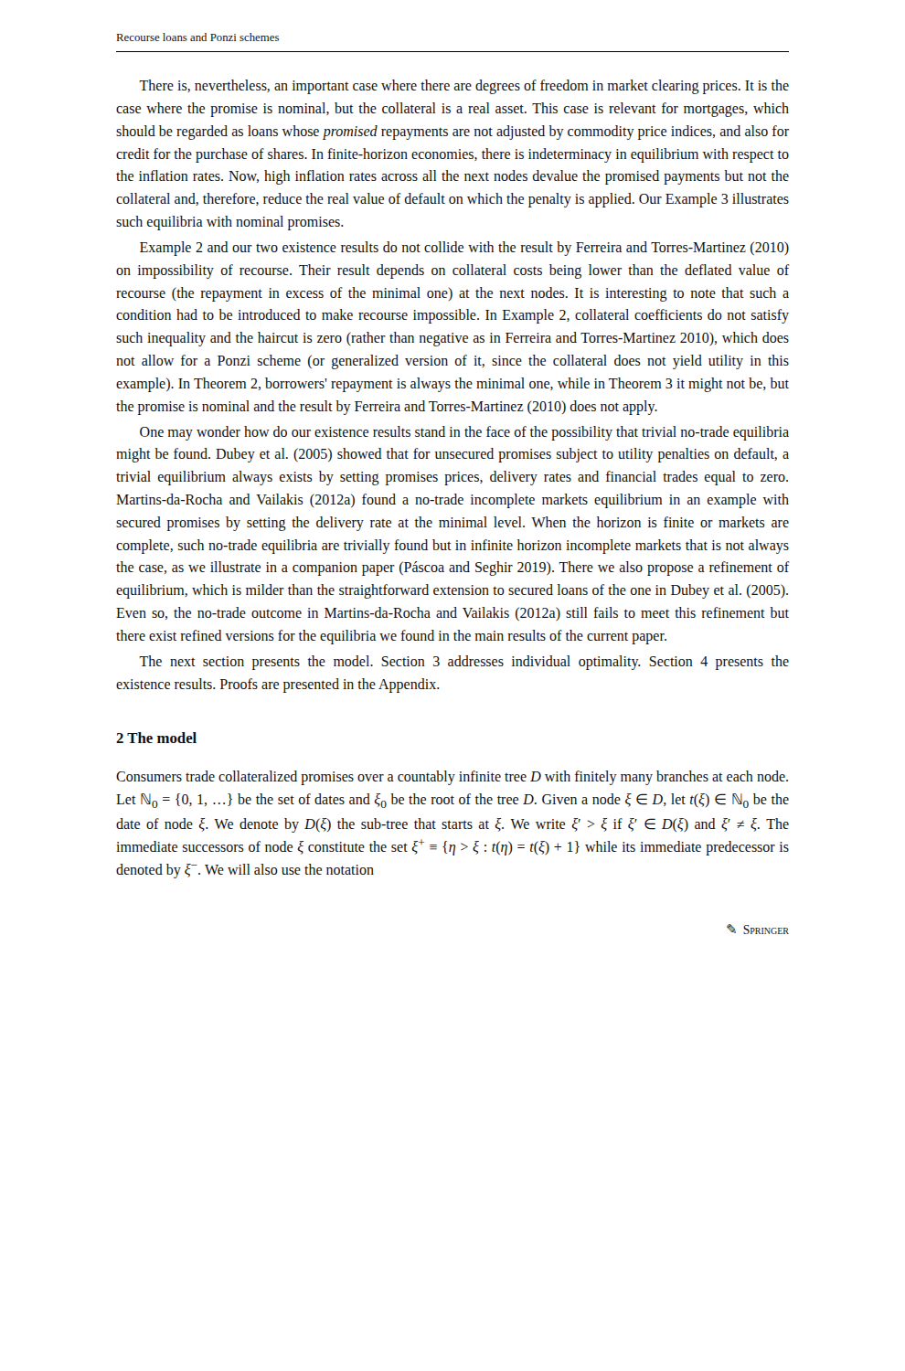Recourse loans and Ponzi schemes
There is, nevertheless, an important case where there are degrees of freedom in market clearing prices. It is the case where the promise is nominal, but the collateral is a real asset. This case is relevant for mortgages, which should be regarded as loans whose promised repayments are not adjusted by commodity price indices, and also for credit for the purchase of shares. In finite-horizon economies, there is indeterminacy in equilibrium with respect to the inflation rates. Now, high inflation rates across all the next nodes devalue the promised payments but not the collateral and, therefore, reduce the real value of default on which the penalty is applied. Our Example 3 illustrates such equilibria with nominal promises.
Example 2 and our two existence results do not collide with the result by Ferreira and Torres-Martinez (2010) on impossibility of recourse. Their result depends on collateral costs being lower than the deflated value of recourse (the repayment in excess of the minimal one) at the next nodes. It is interesting to note that such a condition had to be introduced to make recourse impossible. In Example 2, collateral coefficients do not satisfy such inequality and the haircut is zero (rather than negative as in Ferreira and Torres-Martinez 2010), which does not allow for a Ponzi scheme (or generalized version of it, since the collateral does not yield utility in this example). In Theorem 2, borrowers' repayment is always the minimal one, while in Theorem 3 it might not be, but the promise is nominal and the result by Ferreira and Torres-Martinez (2010) does not apply.
One may wonder how do our existence results stand in the face of the possibility that trivial no-trade equilibria might be found. Dubey et al. (2005) showed that for unsecured promises subject to utility penalties on default, a trivial equilibrium always exists by setting promises prices, delivery rates and financial trades equal to zero. Martins-da-Rocha and Vailakis (2012a) found a no-trade incomplete markets equilibrium in an example with secured promises by setting the delivery rate at the minimal level. When the horizon is finite or markets are complete, such no-trade equilibria are trivially found but in infinite horizon incomplete markets that is not always the case, as we illustrate in a companion paper (Páscoa and Seghir 2019). There we also propose a refinement of equilibrium, which is milder than the straightforward extension to secured loans of the one in Dubey et al. (2005). Even so, the no-trade outcome in Martins-da-Rocha and Vailakis (2012a) still fails to meet this refinement but there exist refined versions for the equilibria we found in the main results of the current paper.
The next section presents the model. Section 3 addresses individual optimality. Section 4 presents the existence results. Proofs are presented in the Appendix.
2 The model
Consumers trade collateralized promises over a countably infinite tree D with finitely many branches at each node. Let ℕ0 = {0, 1, …} be the set of dates and ξ0 be the root of the tree D. Given a node ξ ∈ D, let t(ξ) ∈ ℕ0 be the date of node ξ. We denote by D(ξ) the sub-tree that starts at ξ. We write ξ′ > ξ if ξ′ ∈ D(ξ) and ξ′ ≠ ξ. The immediate successors of node ξ constitute the set ξ+ ≡ {η > ξ : t(η) = t(ξ) + 1} while its immediate predecessor is denoted by ξ−. We will also use the notation
✎Springer